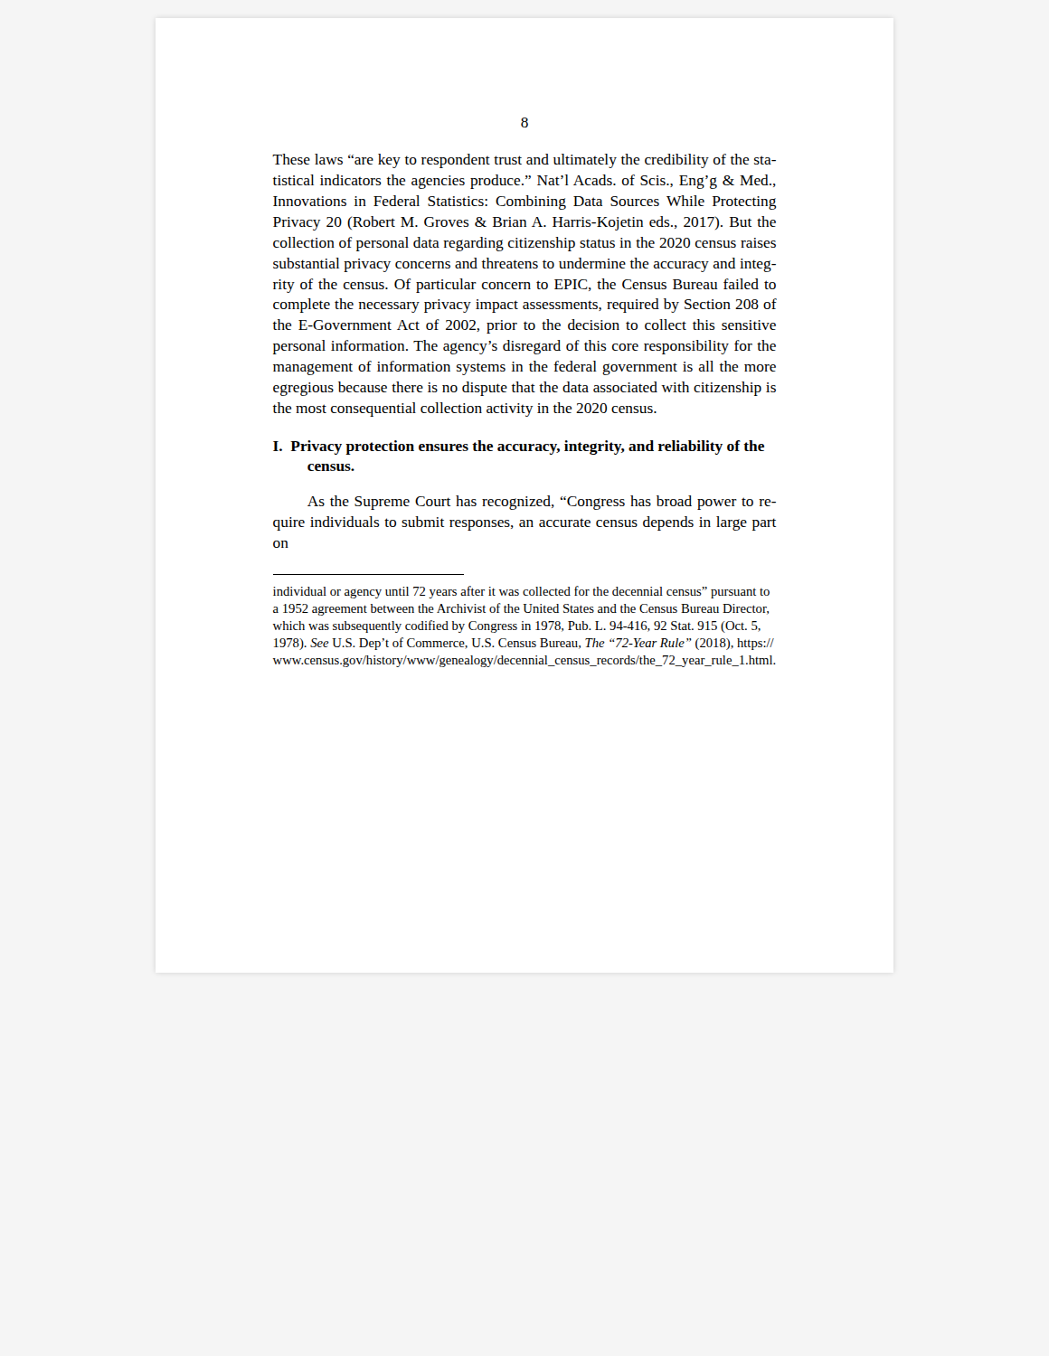8
These laws “are key to respondent trust and ultimately the credibility of the statistical indicators the agencies produce.” Nat’l Acads. of Scis., Eng’g & Med., Innovations in Federal Statistics: Combining Data Sources While Protecting Privacy 20 (Robert M. Groves & Brian A. Harris-Kojetin eds., 2017). But the collection of personal data regarding citizenship status in the 2020 census raises substantial privacy concerns and threatens to undermine the accuracy and integrity of the census. Of particular concern to EPIC, the Census Bureau failed to complete the necessary privacy impact assessments, required by Section 208 of the E-Government Act of 2002, prior to the decision to collect this sensitive personal information. The agency’s disregard of this core responsibility for the management of information systems in the federal government is all the more egregious because there is no dispute that the data associated with citizenship is the most consequential collection activity in the 2020 census.
I. Privacy protection ensures the accuracy, integrity, and reliability of the census.
As the Supreme Court has recognized, “Congress has broad power to require individuals to submit responses, an accurate census depends in large part on
individual or agency until 72 years after it was collected for the decennial census” pursuant to a 1952 agreement between the Archivist of the United States and the Census Bureau Director, which was subsequently codified by Congress in 1978, Pub. L. 94-416, 92 Stat. 915 (Oct. 5, 1978). See U.S. Dep’t of Commerce, U.S. Census Bureau, The “72-Year Rule” (2018), https://www.census.gov/history/www/genealogy/decennial_census_records/the_72_year_rule_1.html.